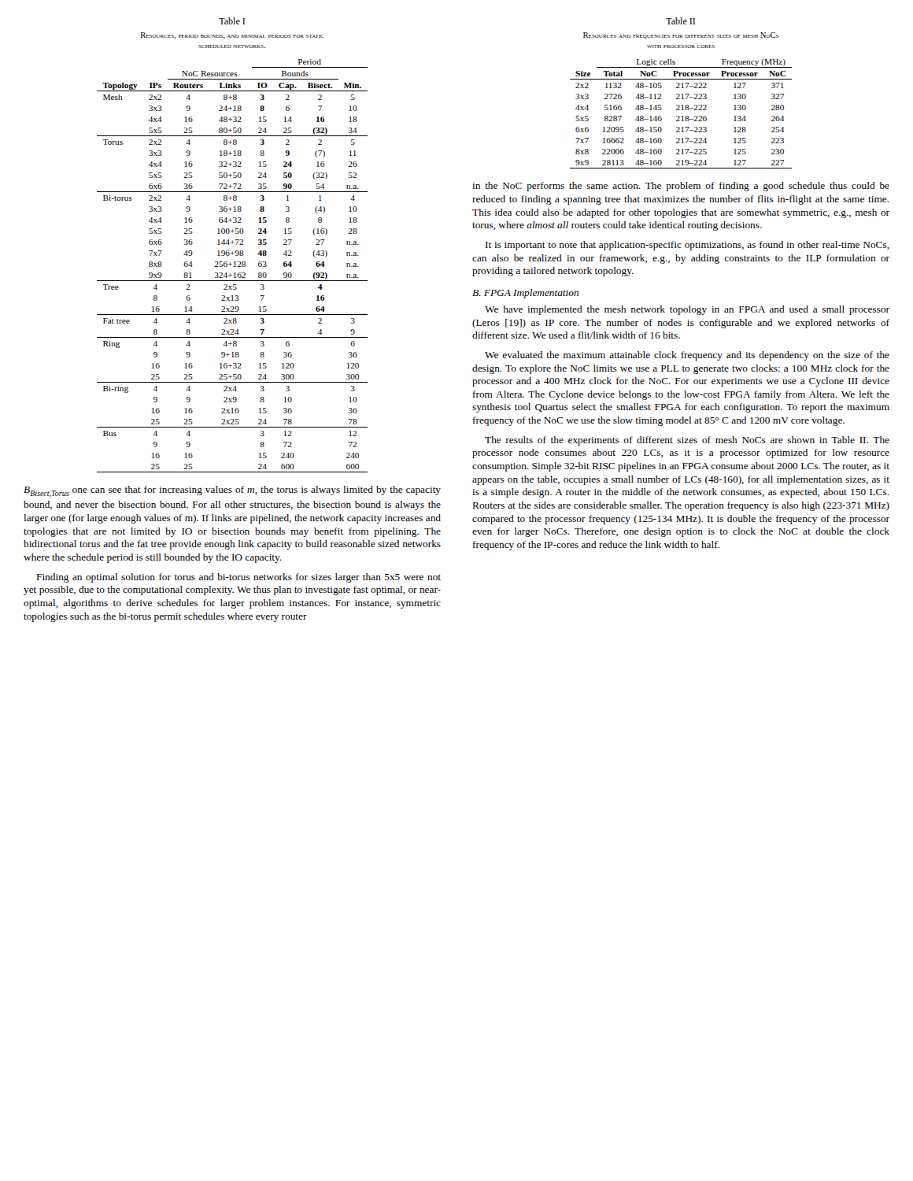Table I Resources, period bounds, and minimal periods for static
scheduled networks.
| | Period |
| | NoC Resources | Bounds | |
| Topology | IPs | Routers | Links | IO | Cap. | Bisect. | Min. |
| Mesh | 2x2 | 4 | 8+8 | 3 | 2 | 2 | 5 |
| | 3x3 | 9 | 24+18 | 8 | 6 | 7 | 10 |
| | 4x4 | 16 | 48+32 | 15 | 14 | 16 | 18 |
| | 5x5 | 25 | 80+50 | 24 | 25 | (32) | 34 |
| Torus | 2x2 | 4 | 8+8 | 3 | 2 | 2 | 5 |
| | 3x3 | 9 | 18+18 | 8 | 9 | (7) | 11 |
| | 4x4 | 16 | 32+32 | 15 | 24 | 16 | 26 |
| | 5x5 | 25 | 50+50 | 24 | 50 | (32) | 52 |
| | 6x6 | 36 | 72+72 | 35 | 90 | 54 | n.a. |
| Bi-torus | 2x2 | 4 | 8+8 | 3 | 1 | 1 | 4 |
| | 3x3 | 9 | 36+18 | 8 | 3 | (4) | 10 |
| | 4x4 | 16 | 64+32 | 15 | 8 | 8 | 18 |
| | 5x5 | 25 | 100+50 | 24 | 15 | (16) | 28 |
| | 6x6 | 36 | 144+72 | 35 | 27 | 27 | n.a. |
| | 7x7 | 49 | 196+98 | 48 | 42 | (43) | n.a. |
| | 8x8 | 64 | 256+128 | 63 | 64 | 64 | n.a. |
| | 9x9 | 81 | 324+162 | 80 | 90 | (92) | n.a. |
| Tree | 4 | 2 | 2x5 | 3 | | 4 | |
| | 8 | 6 | 2x13 | 7 | | 16 | |
| | 16 | 14 | 2x29 | 15 | | 64 | |
| Fat tree | 4 | 4 | 2x8 | 3 | | 2 | 3 |
| | 8 | 8 | 2x24 | 7 | | 4 | 9 |
| Ring | 4 | 4 | 4+8 | 3 | 6 | | 6 |
| | 9 | 9 | 9+18 | 8 | 36 | | 36 |
| | 16 | 16 | 16+32 | 15 | 120 | | 120 |
| | 25 | 25 | 25+50 | 24 | 300 | | 300 |
| Bi-ring | 4 | 4 | 2x4 | 3 | 3 | | 3 |
| | 9 | 9 | 2x9 | 8 | 10 | | 10 |
| | 16 | 16 | 2x16 | 15 | 36 | | 36 |
| | 25 | 25 | 2x25 | 24 | 78 | | 78 |
| Bus | 4 | 4 | | 3 | 12 | | 12 |
| | 9 | 9 | | 8 | 72 | | 72 |
| | 16 | 16 | | 15 | 240 | | 240 |
| | 25 | 25 | | 24 | 600 | | 600 |
BBisect,Torus one can see that for increasing values of m, the torus is always limited by the capacity bound, and never the bisection bound. For all other structures, the bisection bound is always the larger one (for large enough values of m). If links are pipelined, the network capacity increases and topologies that are not limited by IO or bisection bounds may benefit from pipelining. The bidirectional torus and the fat tree provide enough link capacity to build reasonable sized networks where the schedule period is still bounded by the IO capacity.
Finding an optimal solution for torus and bi-torus networks for sizes larger than 5x5 were not yet possible, due to the computational complexity. We thus plan to investigate fast optimal, or near-optimal, algorithms to derive schedules for larger problem instances. For instance, symmetric topologies such as the bi-torus permit schedules where every router
Table II Resources and frequencies for different sizes of mesh NoCs
with processor cores
| | Logic cells | Frequency (MHz) |
| Size | Total | NoC | Processor | Processor | NoC |
| 2x2 | 1132 | 48–105 | 217–222 | 127 | 371 |
| 3x3 | 2726 | 48–112 | 217–223 | 130 | 327 |
| 4x4 | 5166 | 48–145 | 218–222 | 130 | 280 |
| 5x5 | 8287 | 48–146 | 218–226 | 134 | 264 |
| 6x6 | 12095 | 48–150 | 217–223 | 128 | 254 |
| 7x7 | 16662 | 48–160 | 217–224 | 125 | 223 |
| 8x8 | 22006 | 48–160 | 217–225 | 125 | 230 |
| 9x9 | 28113 | 48–160 | 219–224 | 127 | 227 |
in the NoC performs the same action. The problem of finding a good schedule thus could be reduced to finding a spanning tree that maximizes the number of flits in-flight at the same time. This idea could also be adapted for other topologies that are somewhat symmetric, e.g., mesh or torus, where almost all routers could take identical routing decisions.
It is important to note that application-specific optimizations, as found in other real-time NoCs, can also be realized in our framework, e.g., by adding constraints to the ILP formulation or providing a tailored network topology.
B. FPGA Implementation
We have implemented the mesh network topology in an FPGA and used a small processor (Leros [19]) as IP core. The number of nodes is configurable and we explored networks of different size. We used a flit/link width of 16 bits.
We evaluated the maximum attainable clock frequency and its dependency on the size of the design. To explore the NoC limits we use a PLL to generate two clocks: a 100 MHz clock for the processor and a 400 MHz clock for the NoC. For our experiments we use a Cyclone III device from Altera. The Cyclone device belongs to the low-cost FPGA family from Altera. We left the synthesis tool Quartus select the smallest FPGA for each configuration. To report the maximum frequency of the NoC we use the slow timing model at 85° C and 1200 mV core voltage.
The results of the experiments of different sizes of mesh NoCs are shown in Table II. The processor node consumes about 220 LCs, as it is a processor optimized for low resource consumption. Simple 32-bit RISC pipelines in an FPGA consume about 2000 LCs. The router, as it appears on the table, occupies a small number of LCs (48-160), for all implementation sizes, as it is a simple design. A router in the middle of the network consumes, as expected, about 150 LCs. Routers at the sides are considerable smaller. The operation frequency is also high (223-371 MHz) compared to the processor frequency (125-134 MHz). It is double the frequency of the processor even for larger NoCs. Therefore, one design option is to clock the NoC at double the clock frequency of the IP-cores and reduce the link width to half.